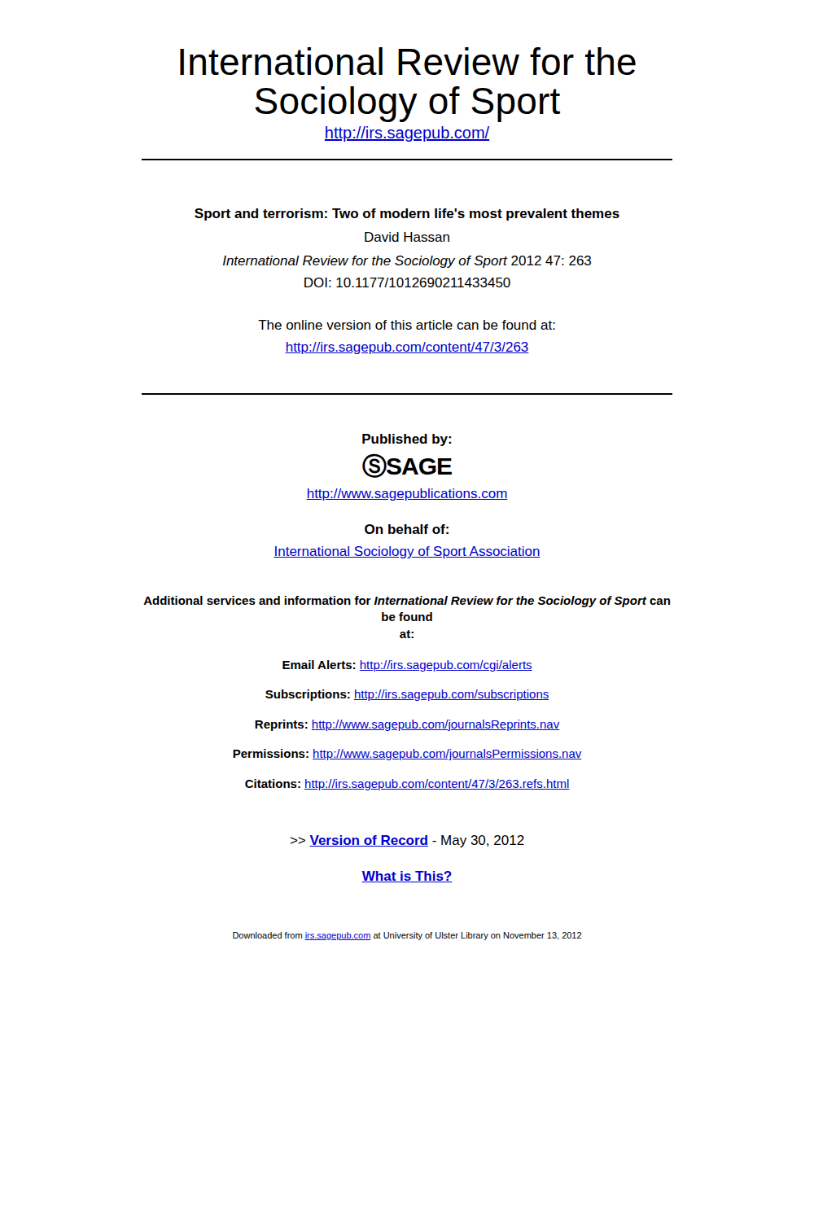International Review for the
Sociology of Sport
http://irs.sagepub.com/
Sport and terrorism: Two of modern life's most prevalent themes
David Hassan
International Review for the Sociology of Sport 2012 47: 263
DOI: 10.1177/1012690211433450
The online version of this article can be found at:
http://irs.sagepub.com/content/47/3/263
Published by:
ⓈSAGE
http://www.sagepublications.com
On behalf of:
International Sociology of Sport Association
Additional services and information for International Review for the Sociology of Sport can be found
at:
Email Alerts: http://irs.sagepub.com/cgi/alerts
Subscriptions: http://irs.sagepub.com/subscriptions
Reprints: http://www.sagepub.com/journalsReprints.nav
Permissions: http://www.sagepub.com/journalsPermissions.nav
Citations: http://irs.sagepub.com/content/47/3/263.refs.html
>> Version of Record - May 30, 2012
What is This?
Downloaded from irs.sagepub.com at University of Ulster Library on November 13, 2012